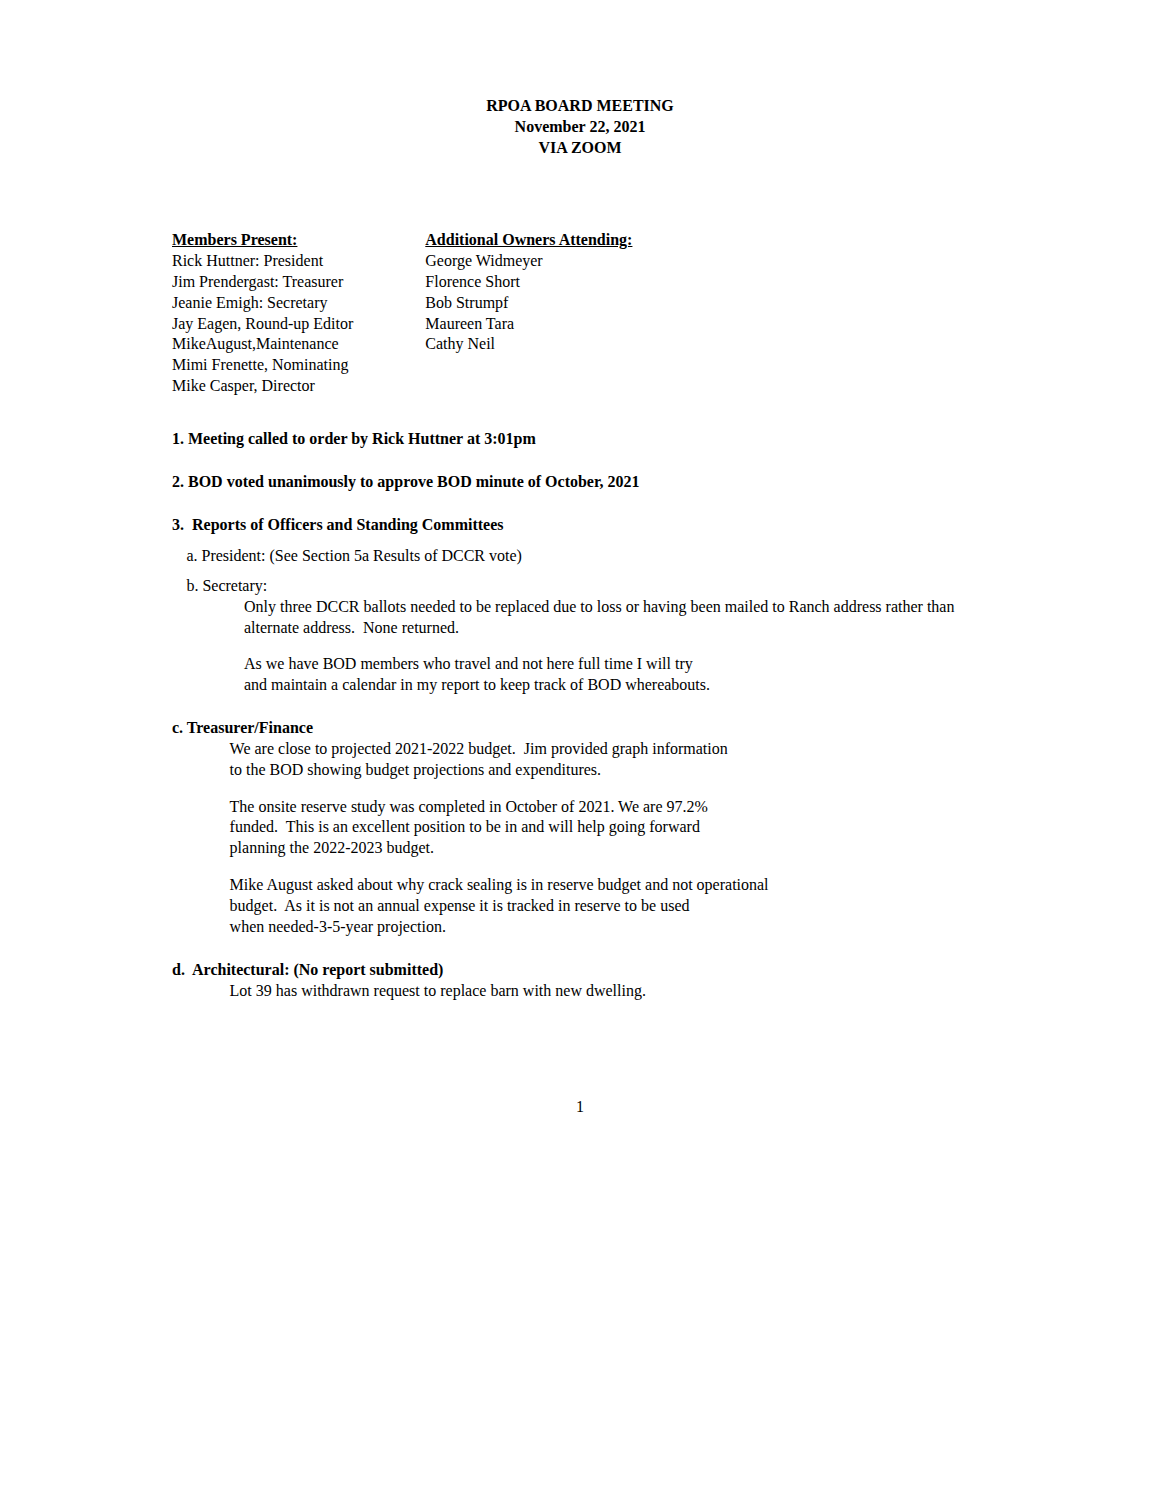RPOA BOARD MEETING
November 22, 2021
VIA ZOOM
Members Present:
Rick Huttner: President
Jim Prendergast: Treasurer
Jeanie Emigh: Secretary
Jay Eagen, Round-up Editor
MikeAugust,Maintenance
Mimi Frenette, Nominating
Mike Casper, Director
Additional Owners Attending:
George Widmeyer
Florence Short
Bob Strumpf
Maureen Tara
Cathy Neil
1. Meeting called to order by Rick Huttner at 3:01pm
2. BOD voted unanimously to approve BOD minute of October, 2021
3. Reports of Officers and Standing Committees
a. President: (See Section 5a Results of DCCR vote)
b. Secretary:
Only three DCCR ballots needed to be replaced due to loss or having been mailed to Ranch address rather than alternate address. None returned.
As we have BOD members who travel and not here full time I will try
and maintain a calendar in my report to keep track of BOD whereabouts.
c. Treasurer/Finance
We are close to projected 2021-2022 budget. Jim provided graph information
to the BOD showing budget projections and expenditures.
The onsite reserve study was completed in October of 2021. We are 97.2%
funded. This is an excellent position to be in and will help going forward
planning the 2022-2023 budget.
Mike August asked about why crack sealing is in reserve budget and not operational
budget. As it is not an annual expense it is tracked in reserve to be used
when needed-3-5-year projection.
d. Architectural: (No report submitted)
Lot 39 has withdrawn request to replace barn with new dwelling.
1